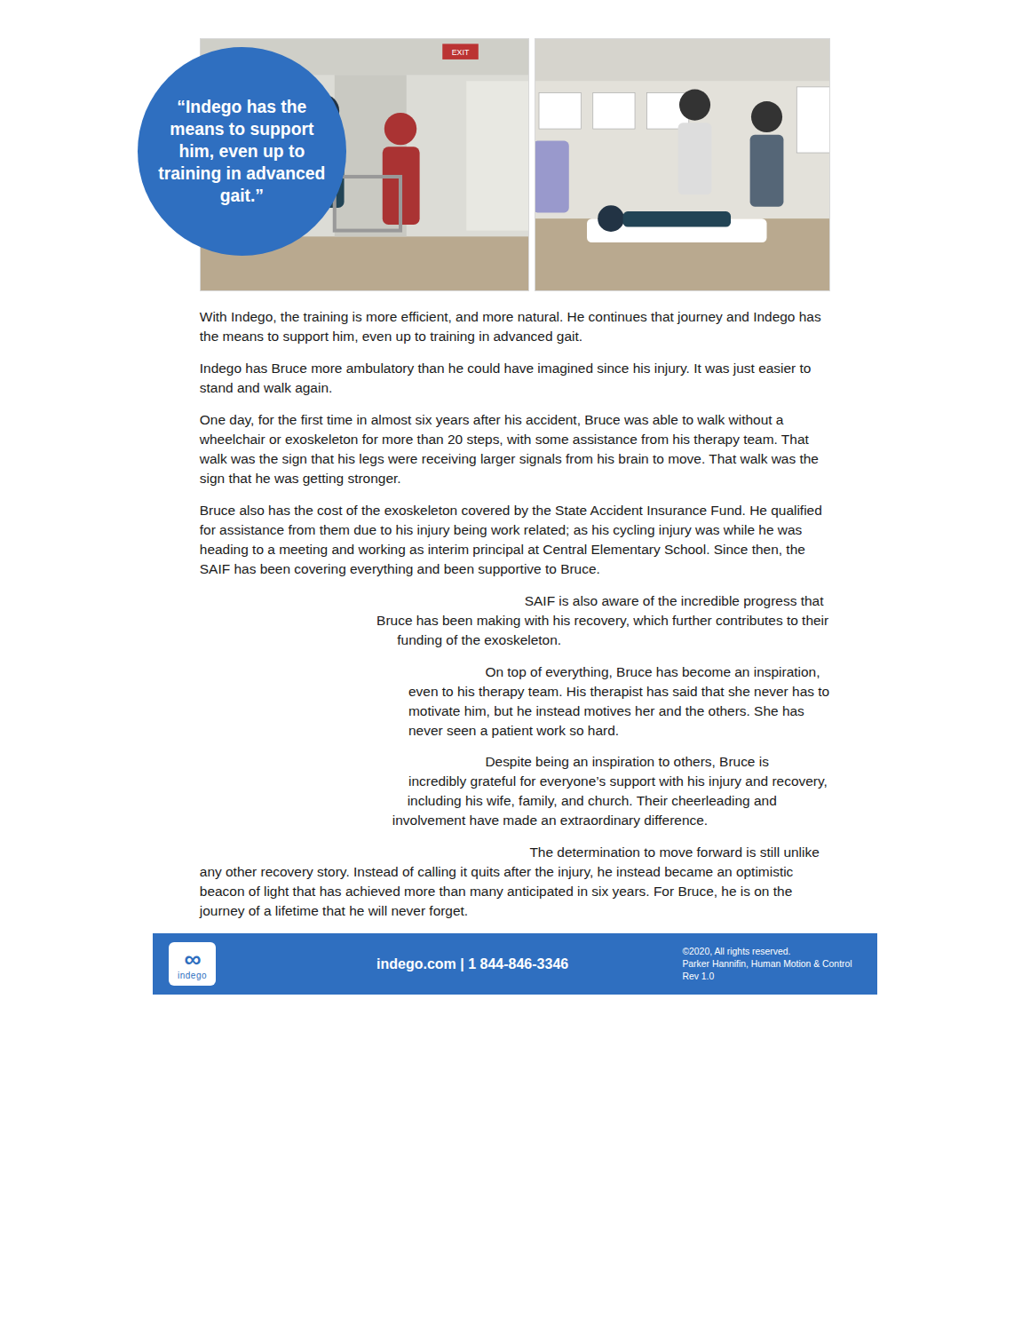With Indego, the training is more efficient, and more natural. He continues that journey and Indego has the means to support him, even up to training in advanced gait.
Indego has Bruce more ambulatory than he could have imagined since his injury. It was just easier to stand and walk again.
One day, for the first time in almost six years after his accident, Bruce was able to walk without a wheelchair or exoskeleton for more than 20 steps, with some assistance from his therapy team. That walk was the sign that his legs were receiving larger signals from his brain to move. That walk was the sign that he was getting stronger.
Bruce also has the cost of the exoskeleton covered by the State Accident Insurance Fund. He qualified for assistance from them due to his injury being work related; as his cycling injury was while he was heading to a meeting and working as interim principal at Central Elementary School. Since then, the SAIF has been covering everything and been supportive to Bruce.
“Indego has the means to support him, even up to training in advanced gait.”
SAIF is also aware of the incredible progress that Bruce has been making with his recovery, which further contributes to their funding of the exoskeleton.
On top of everything, Bruce has become an inspiration, even to his therapy team. His therapist has said that she never has to motivate him, but he instead motives her and the others. She has never seen a patient work so hard.
Despite being an inspiration to others, Bruce is incredibly grateful for everyone’s support with his injury and recovery, including his wife, family, and church. Their cheerleading and involvement have made an extraordinary difference.
The determination to move forward is still unlike any other recovery story. Instead of calling it quits after the injury, he instead became an optimistic beacon of light that has achieved more than many anticipated in six years. For Bruce, he is on the journey of a lifetime that he will never forget.
∞ indego
indego.com | 1 844-846-3346
©2020, All rights reserved.
Parker Hannifin, Human Motion & Control
Rev 1.0